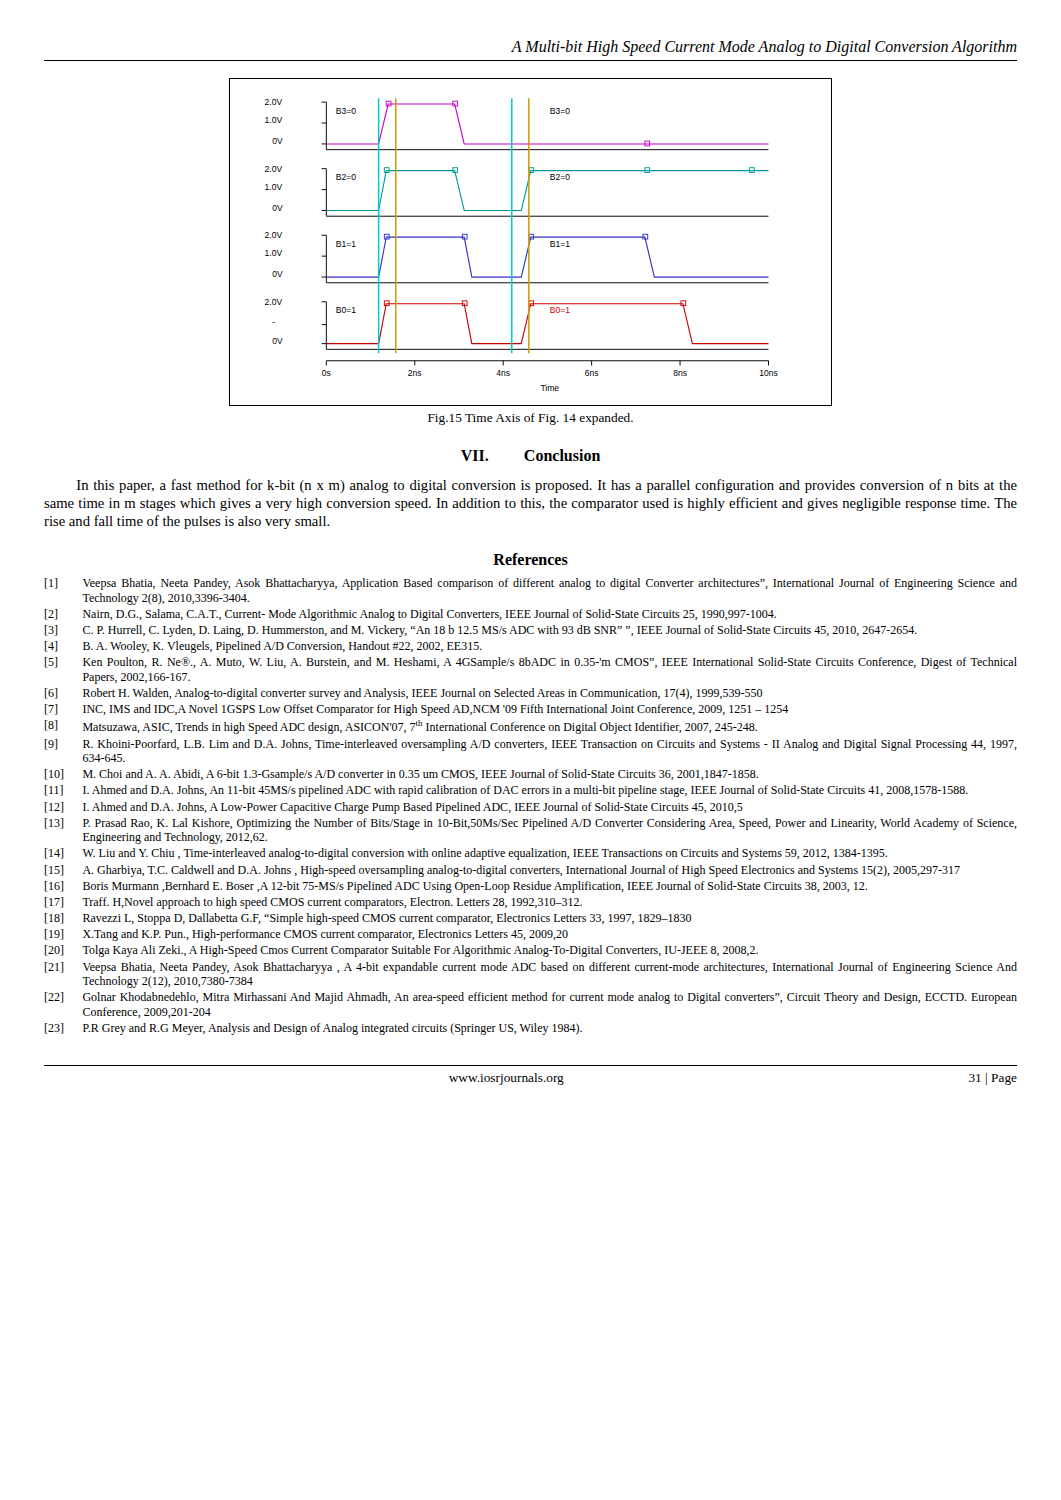A Multi-bit High Speed Current Mode Analog to Digital Conversion Algorithm
2.0V 1.0V 0V B3=0 B3=0 2.0V 1.0V 0V B2=0 B2=0 2.0V 1.0V 0V B1=1 B1=1 2.0V - 0V B0=1 B0=1 0s 2ns 4ns 6ns 8ns 10ns Time
Fig.15 Time Axis of Fig. 14 expanded.
VII. Conclusion
In this paper, a fast method for k-bit (n x m) analog to digital conversion is proposed. It has a parallel configuration and provides conversion of n bits at the same time in m stages which gives a very high conversion speed. In addition to this, the comparator used is highly efficient and gives negligible response time. The rise and fall time of the pulses is also very small.
References
[1] Veepsa Bhatia, Neeta Pandey, Asok Bhattacharyya, Application Based comparison of different analog to digital Converter architectures”, International Journal of Engineering Science and Technology 2(8), 2010,3396-3404.
[2] Nairn, D.G., Salama, C.A.T., Current- Mode Algorithmic Analog to Digital Converters, IEEE Journal of Solid-State Circuits 25, 1990,997-1004.
[3] C. P. Hurrell, C. Lyden, D. Laing, D. Hummerston, and M. Vickery, “An 18 b 12.5 MS/s ADC with 93 dB SNR” ”, IEEE Journal of Solid-State Circuits 45, 2010, 2647-2654.
[4] B. A. Wooley, K. Vleugels, Pipelined A/D Conversion, Handout #22, 2002, EE315.
[5] Ken Poulton, R. Ne®., A. Muto, W. Liu, A. Burstein, and M. Heshami, A 4GSample/s 8bADC in 0.35-'m CMOS”, IEEE International Solid-State Circuits Conference, Digest of Technical Papers, 2002,166-167.
[6] Robert H. Walden, Analog-to-digital converter survey and Analysis, IEEE Journal on Selected Areas in Communication, 17(4), 1999,539-550
[7] INC, IMS and IDC,A Novel 1GSPS Low Offset Comparator for High Speed AD,NCM '09 Fifth International Joint Conference, 2009, 1251 – 1254
[8] Matsuzawa, ASIC, Trends in high Speed ADC design, ASICON'07, 7th International Conference on Digital Object Identifier, 2007, 245-248.
[9] R. Khoini-Poorfard, L.B. Lim and D.A. Johns, Time-interleaved oversampling A/D converters, IEEE Transaction on Circuits and Systems - II Analog and Digital Signal Processing 44, 1997, 634-645.
[10] M. Choi and A. A. Abidi, A 6-bit 1.3-Gsample/s A/D converter in 0.35 um CMOS, IEEE Journal of Solid-State Circuits 36, 2001,1847-1858.
[11] I. Ahmed and D.A. Johns, An 11-bit 45MS/s pipelined ADC with rapid calibration of DAC errors in a multi-bit pipeline stage, IEEE Journal of Solid-State Circuits 41, 2008,1578-1588.
[12] I. Ahmed and D.A. Johns, A Low-Power Capacitive Charge Pump Based Pipelined ADC, IEEE Journal of Solid-State Circuits 45, 2010,5
[13] P. Prasad Rao, K. Lal Kishore, Optimizing the Number of Bits/Stage in 10-Bit,50Ms/Sec Pipelined A/D Converter Considering Area, Speed, Power and Linearity, World Academy of Science, Engineering and Technology, 2012,62.
[14] W. Liu and Y. Chiu , Time-interleaved analog-to-digital conversion with online adaptive equalization, IEEE Transactions on Circuits and Systems 59, 2012, 1384-1395.
[15] A. Gharbiya, T.C. Caldwell and D.A. Johns , High-speed oversampling analog-to-digital converters, International Journal of High Speed Electronics and Systems 15(2), 2005,297-317
[16] Boris Murmann ,Bernhard E. Boser ,A 12-bit 75-MS/s Pipelined ADC Using Open-Loop Residue Amplification, IEEE Journal of Solid-State Circuits 38, 2003, 12.
[17] Traff. H,Novel approach to high speed CMOS current comparators, Electron. Letters 28, 1992,310–312.
[18] Ravezzi L, Stoppa D, Dallabetta G.F, “Simple high-speed CMOS current comparator, Electronics Letters 33, 1997, 1829–1830
[19] X.Tang and K.P. Pun., High-performance CMOS current comparator, Electronics Letters 45, 2009,20
[20] Tolga Kaya Ali Zeki., A High-Speed Cmos Current Comparator Suitable For Algorithmic Analog-To-Digital Converters, IU-JEEE 8, 2008,2.
[21] Veepsa Bhatia, Neeta Pandey, Asok Bhattacharyya , A 4-bit expandable current mode ADC based on different current-mode architectures, International Journal of Engineering Science And Technology 2(12), 2010,7380-7384
[22] Golnar Khodabnedehlo, Mitra Mirhassani And Majid Ahmadh, An area-speed efficient method for current mode analog to Digital converters”, Circuit Theory and Design, ECCTD. European Conference, 2009,201-204
[23] P.R Grey and R.G Meyer, Analysis and Design of Analog integrated circuits (Springer US, Wiley 1984).
www.iosrjournals.org
31 | Page